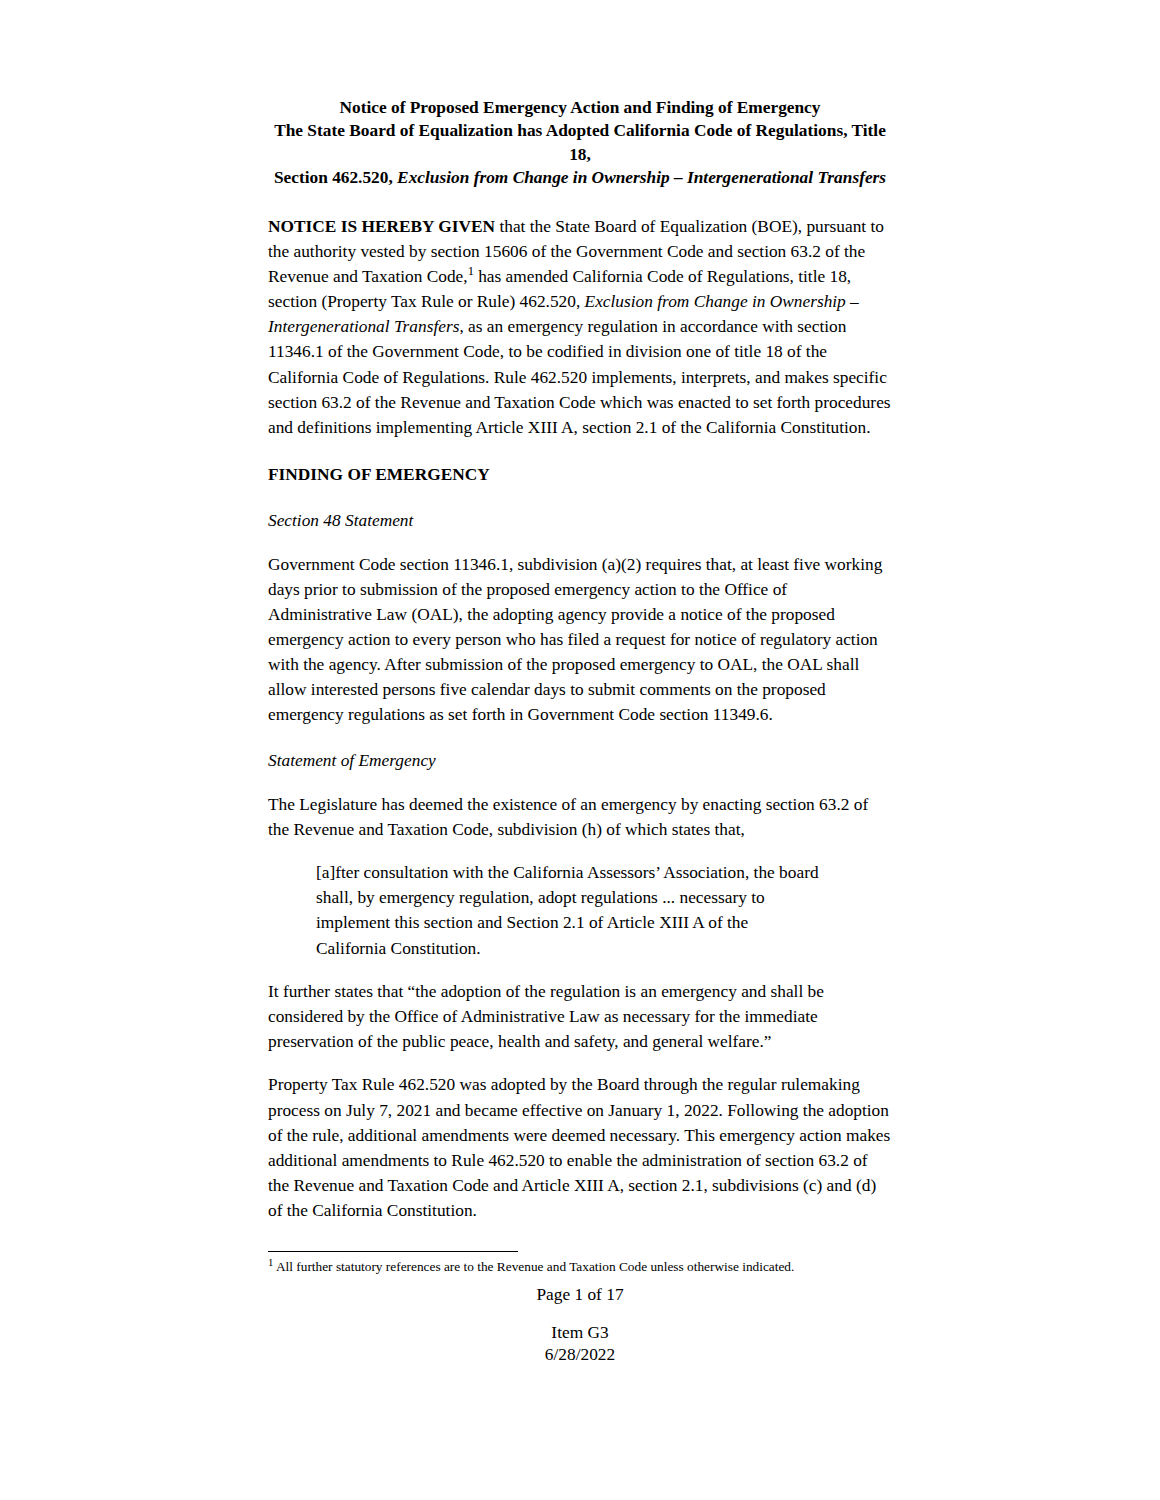Notice of Proposed Emergency Action and Finding of Emergency The State Board of Equalization has Adopted California Code of Regulations, Title 18, Section 462.520, Exclusion from Change in Ownership – Intergenerational Transfers
NOTICE IS HEREBY GIVEN that the State Board of Equalization (BOE), pursuant to the authority vested by section 15606 of the Government Code and section 63.2 of the Revenue and Taxation Code,1 has amended California Code of Regulations, title 18, section (Property Tax Rule or Rule) 462.520, Exclusion from Change in Ownership – Intergenerational Transfers, as an emergency regulation in accordance with section 11346.1 of the Government Code, to be codified in division one of title 18 of the California Code of Regulations. Rule 462.520 implements, interprets, and makes specific section 63.2 of the Revenue and Taxation Code which was enacted to set forth procedures and definitions implementing Article XIII A, section 2.1 of the California Constitution.
FINDING OF EMERGENCY
Section 48 Statement
Government Code section 11346.1, subdivision (a)(2) requires that, at least five working days prior to submission of the proposed emergency action to the Office of Administrative Law (OAL), the adopting agency provide a notice of the proposed emergency action to every person who has filed a request for notice of regulatory action with the agency. After submission of the proposed emergency to OAL, the OAL shall allow interested persons five calendar days to submit comments on the proposed emergency regulations as set forth in Government Code section 11349.6.
Statement of Emergency
The Legislature has deemed the existence of an emergency by enacting section 63.2 of the Revenue and Taxation Code, subdivision (h) of which states that,
[a]fter consultation with the California Assessors’ Association, the board shall, by emergency regulation, adopt regulations ... necessary to implement this section and Section 2.1 of Article XIII A of the California Constitution.
It further states that “the adoption of the regulation is an emergency and shall be considered by the Office of Administrative Law as necessary for the immediate preservation of the public peace, health and safety, and general welfare.”
Property Tax Rule 462.520 was adopted by the Board through the regular rulemaking process on July 7, 2021 and became effective on January 1, 2022. Following the adoption of the rule, additional amendments were deemed necessary. This emergency action makes additional amendments to Rule 462.520 to enable the administration of section 63.2 of the Revenue and Taxation Code and Article XIII A, section 2.1, subdivisions (c) and (d) of the California Constitution.
1 All further statutory references are to the Revenue and Taxation Code unless otherwise indicated.
Page 1 of 17
Item G3
6/28/2022